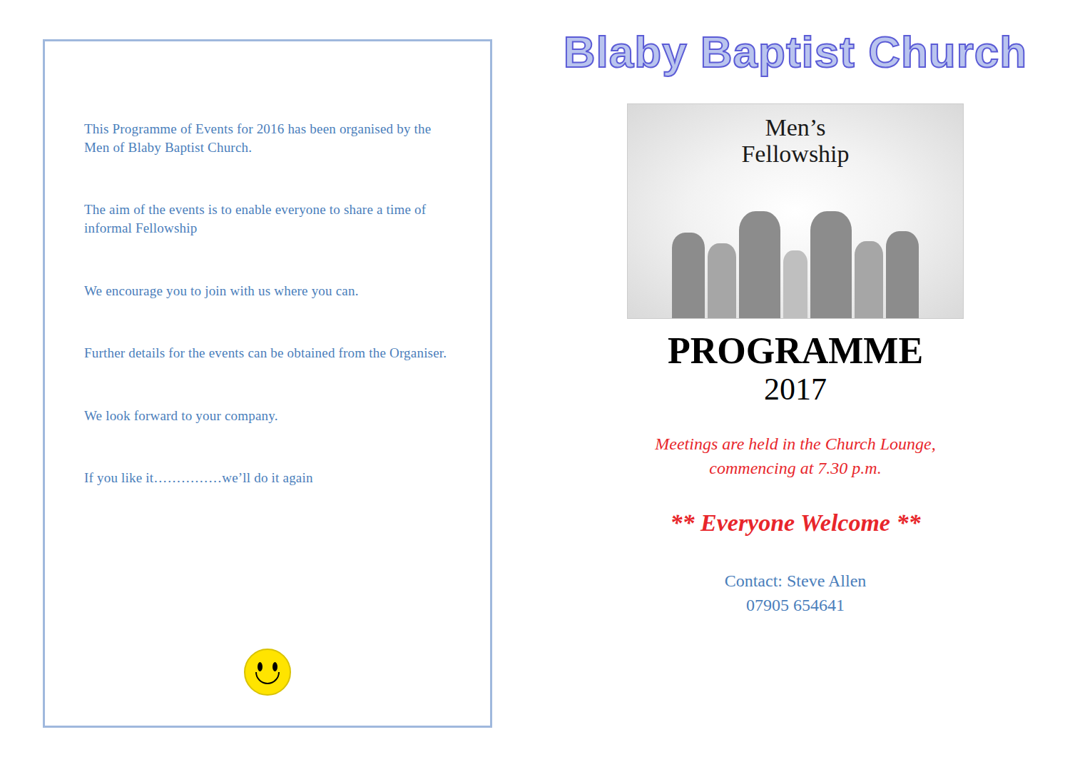This Programme of Events for 2016 has been organised by the Men of Blaby Baptist Church.
The aim of the events is to enable everyone to share a time of informal Fellowship
We encourage you to join with us where you can.
Further details for the events can be obtained from the Organiser.
We look forward to your company.
If you like it……………we’ll do it again
Blaby Baptist Church
Men’s
Fellowship
PROGRAMME
2017
Meetings are held in the Church Lounge,
commencing at 7.30 p.m.
** Everyone Welcome **
Contact: Steve Allen
07905 654641